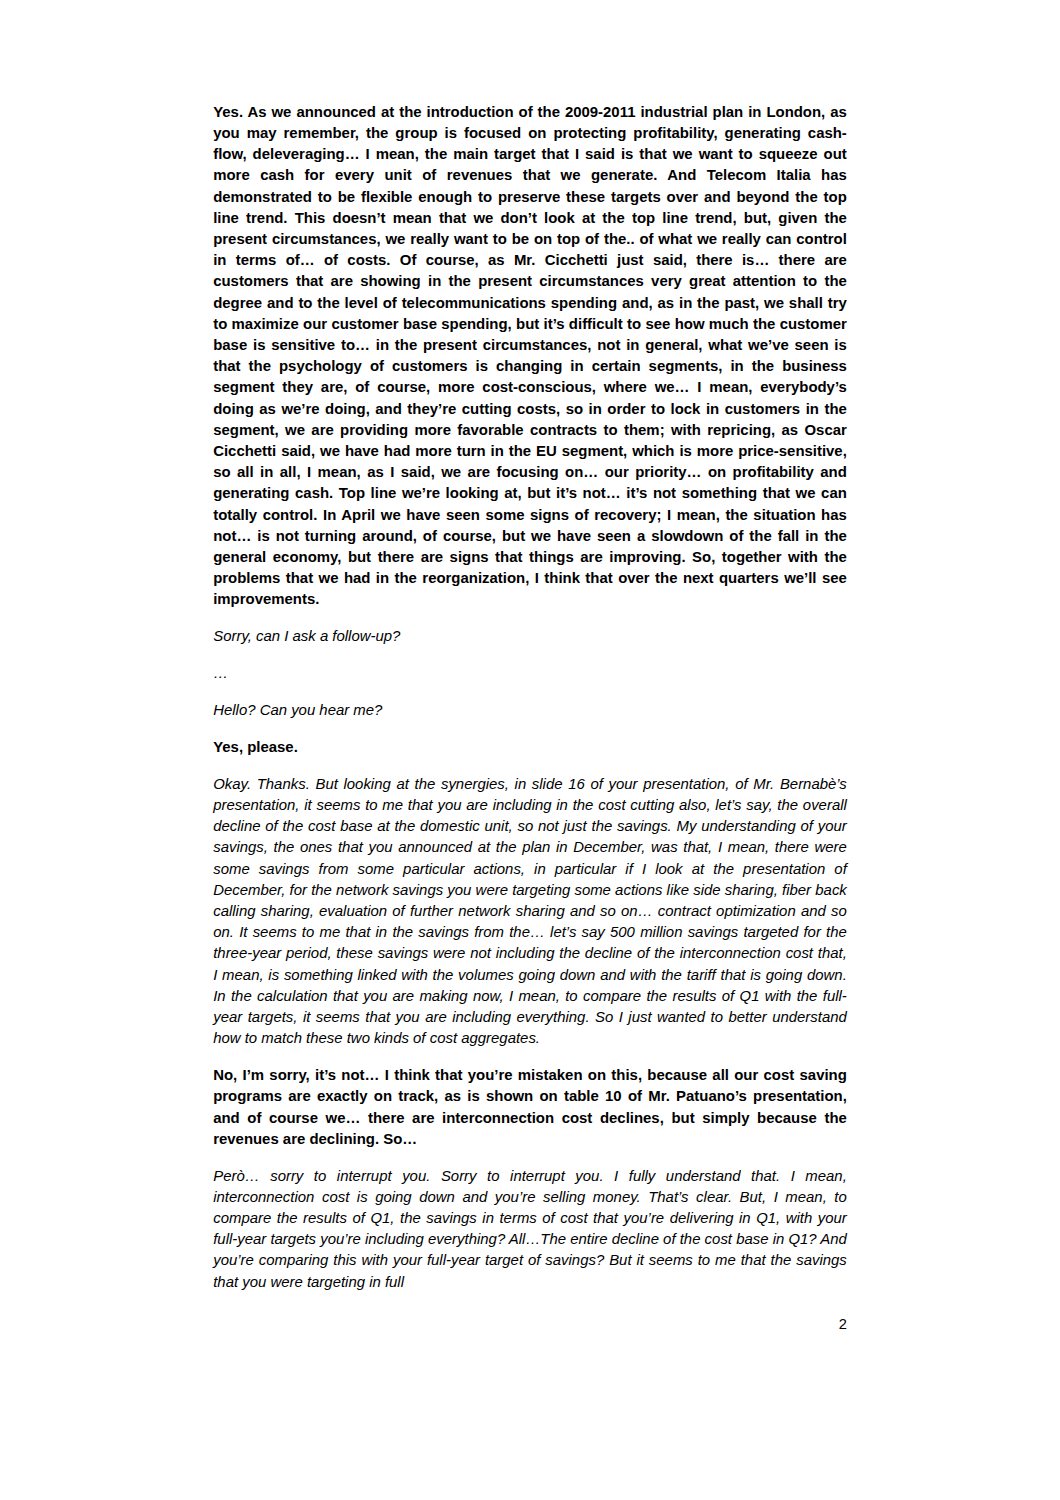Yes. As we announced at the introduction of the 2009-2011 industrial plan in London, as you may remember, the group is focused on protecting profitability, generating cash-flow, deleveraging… I mean, the main target that I said is that we want to squeeze out more cash for every unit of revenues that we generate. And Telecom Italia has demonstrated to be flexible enough to preserve these targets over and beyond the top line trend. This doesn’t mean that we don’t look at the top line trend, but, given the present circumstances, we really want to be on top of the.. of what we really can control in terms of… of costs. Of course, as Mr. Cicchetti just said, there is… there are customers that are showing in the present circumstances very great attention to the degree and to the level of telecommunications spending and, as in the past, we shall try to maximize our customer base spending, but it’s difficult to see how much the customer base is sensitive to… in the present circumstances, not in general, what we’ve seen is that the psychology of customers is changing in certain segments, in the business segment they are, of course, more cost-conscious, where we… I mean, everybody’s doing as we’re doing, and they’re cutting costs, so in order to lock in customers in the segment, we are providing more favorable contracts to them; with repricing, as Oscar Cicchetti said, we have had more turn in the EU segment, which is more price-sensitive, so all in all, I mean, as I said, we are focusing on… our priority… on profitability and generating cash. Top line we’re looking at, but it’s not… it’s not something that we can totally control. In April we have seen some signs of recovery; I mean, the situation has not… is not turning around, of course, but we have seen a slowdown of the fall in the general economy, but there are signs that things are improving. So, together with the problems that we had in the reorganization, I think that over the next quarters we’ll see improvements.
Sorry, can I ask a follow-up?
…
Hello? Can you hear me?
Yes, please.
Okay. Thanks. But looking at the synergies, in slide 16 of your presentation, of Mr. Bernabè’s presentation, it seems to me that you are including in the cost cutting also, let’s say, the overall decline of the cost base at the domestic unit, so not just the savings. My understanding of your savings, the ones that you announced at the plan in December, was that, I mean, there were some savings from some particular actions, in particular if I look at the presentation of December, for the network savings you were targeting some actions like side sharing, fiber back calling sharing, evaluation of further network sharing and so on… contract optimization and so on. It seems to me that in the savings from the… let’s say 500 million savings targeted for the three-year period, these savings were not including the decline of the interconnection cost that, I mean, is something linked with the volumes going down and with the tariff that is going down. In the calculation that you are making now, I mean, to compare the results of Q1 with the full-year targets, it seems that you are including everything. So I just wanted to better understand how to match these two kinds of cost aggregates.
No, I’m sorry, it’s not… I think that you’re mistaken on this, because all our cost saving programs are exactly on track, as is shown on table 10 of Mr. Patuano’s presentation, and of course we… there are interconnection cost declines, but simply because the revenues are declining. So…
Però… sorry to interrupt you. Sorry to interrupt you. I fully understand that. I mean, interconnection cost is going down and you’re selling money. That’s clear. But, I mean, to compare the results of Q1, the savings in terms of cost that you’re delivering in Q1, with your full-year targets you’re including everything? All…The entire decline of the cost base in Q1? And you’re comparing this with your full-year target of savings? But it seems to me that the savings that you were targeting in full
2